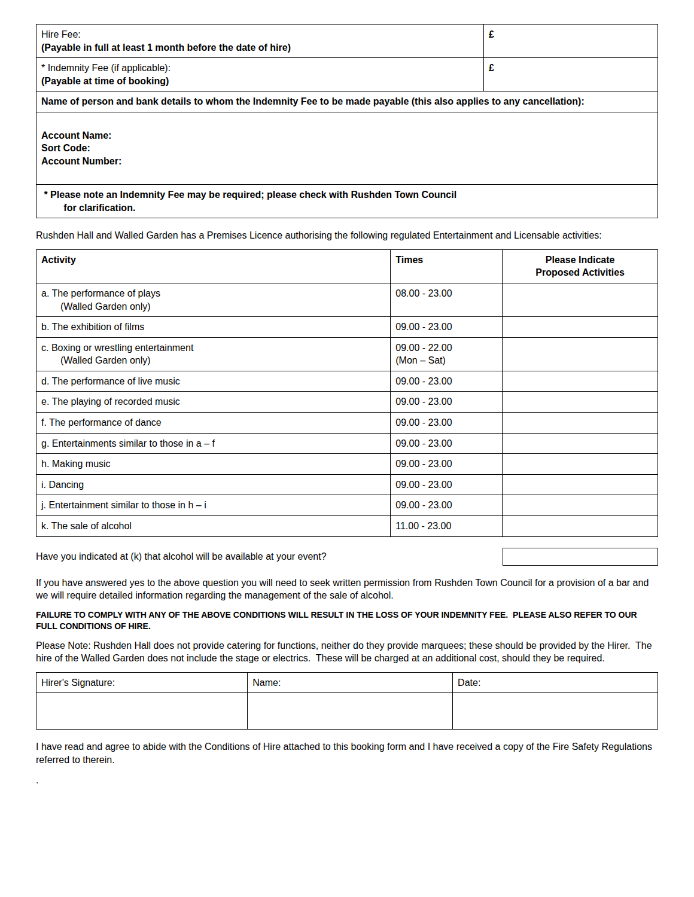| Hire Fee: (Payable in full at least 1 month before the date of hire) | £ |
| * Indemnity Fee (if applicable): (Payable at time of booking) | £ |
| Name of person and bank details to whom the Indemnity Fee to be made payable (this also applies to any cancellation): |
| Account Name: Sort Code: Account Number: |
| * Please note an Indemnity Fee may be required; please check with Rushden Town Council for clarification. |
Rushden Hall and Walled Garden has a Premises Licence authorising the following regulated Entertainment and Licensable activities:
| Activity | Times | Please Indicate Proposed Activities |
| --- | --- | --- |
| a. The performance of plays (Walled Garden only) | 08.00 - 23.00 | |
| b. The exhibition of films | 09.00 - 23.00 | |
| c. Boxing or wrestling entertainment (Walled Garden only) | 09.00 - 22.00 (Mon – Sat) | |
| d. The performance of live music | 09.00 - 23.00 | |
| e. The playing of recorded music | 09.00 - 23.00 | |
| f. The performance of dance | 09.00 - 23.00 | |
| g. Entertainments similar to those in a – f | 09.00 - 23.00 | |
| h. Making music | 09.00 - 23.00 | |
| i. Dancing | 09.00 - 23.00 | |
| j. Entertainment similar to those in h – i | 09.00 - 23.00 | |
| k. The sale of alcohol | 11.00 - 23.00 | |
Have you indicated at (k) that alcohol will be available at your event?
If you have answered yes to the above question you will need to seek written permission from Rushden Town Council for a provision of a bar and we will require detailed information regarding the management of the sale of alcohol.
FAILURE TO COMPLY WITH ANY OF THE ABOVE CONDITIONS WILL RESULT IN THE LOSS OF YOUR INDEMNITY FEE. PLEASE ALSO REFER TO OUR FULL CONDITIONS OF HIRE.
Please Note: Rushden Hall does not provide catering for functions, neither do they provide marquees; these should be provided by the Hirer. The hire of the Walled Garden does not include the stage or electrics. These will be charged at an additional cost, should they be required.
| Hirer's Signature: | Name: | Date: |
I have read and agree to abide with the Conditions of Hire attached to this booking form and I have received a copy of the Fire Safety Regulations referred to therein.
.